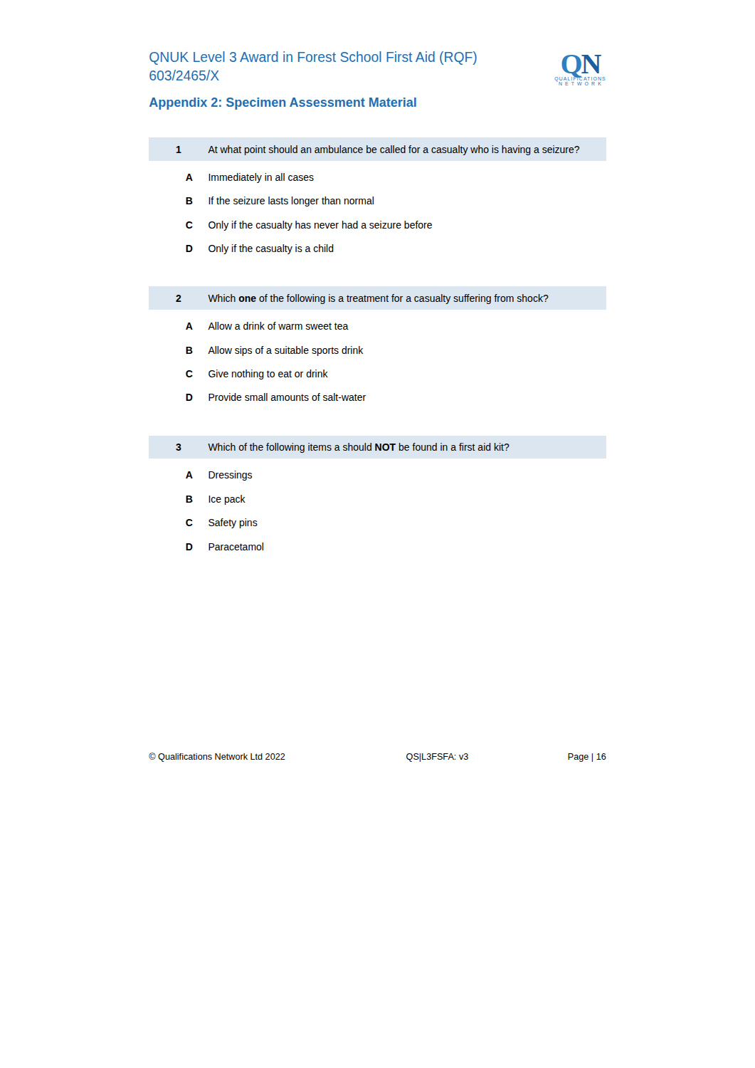QNUK Level 3 Award in Forest School First Aid (RQF)
603/2465/X
QN
QUALIFICATIONS
N E T W O R K
Appendix 2: Specimen Assessment Material
1
At what point should an ambulance be called for a casualty who is having a seizure?
A
Immediately in all cases
B
If the seizure lasts longer than normal
C
Only if the casualty has never had a seizure before
D
Only if the casualty is a child
2
Which one of the following is a treatment for a casualty suffering from shock?
A
Allow a drink of warm sweet tea
B
Allow sips of a suitable sports drink
C
Give nothing to eat or drink
D
Provide small amounts of salt-water
3
Which of the following items a should NOT be found in a first aid kit?
A
Dressings
B
Ice pack
C
Safety pins
D
Paracetamol
© Qualifications Network Ltd 2022
QS|L3FSFA: v3
Page | 16